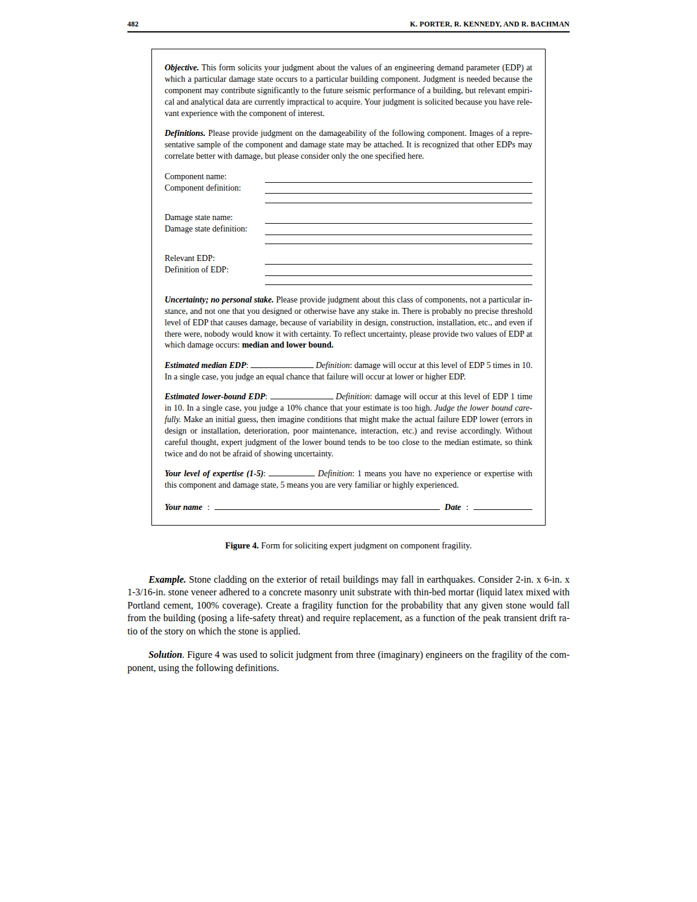482 K. Porter, R. Kennedy, and R. Bachman
Objective. This form solicits your judgment about the values of an engineering demand parameter (EDP) at which a particular damage state occurs to a particular building component. Judgment is needed because the component may contribute significantly to the future seismic performance of a building, but relevant empirical and analytical data are currently impractical to acquire. Your judgment is solicited because you have relevant experience with the component of interest.
Definitions. Please provide judgment on the damageability of the following component. Images of a representative sample of the component and damage state may be attached. It is recognized that other EDPs may correlate better with damage, but please consider only the one specified here.
Component name:
Component definition:
Damage state name:
Damage state definition:
Relevant EDP:
Definition of EDP:
Uncertainty; no personal stake. Please provide judgment about this class of components, not a particular instance, and not one that you designed or otherwise have any stake in. There is probably no precise threshold level of EDP that causes damage, because of variability in design, construction, installation, etc., and even if there were, nobody would know it with certainty. To reflect uncertainty, please provide two values of EDP at which damage occurs: median and lower bound.
Estimated median EDP: Definition: damage will occur at this level of EDP 5 times in 10. In a single case, you judge an equal chance that failure will occur at lower or higher EDP.
Estimated lower-bound EDP: Definition: damage will occur at this level of EDP 1 time in 10. In a single case, you judge a 10% chance that your estimate is too high. Judge the lower bound carefully. Make an initial guess, then imagine conditions that might make the actual failure EDP lower (errors in design or installation, deterioration, poor maintenance, interaction, etc.) and revise accordingly. Without careful thought, expert judgment of the lower bound tends to be too close to the median estimate, so think twice and do not be afraid of showing uncertainty.
Your level of expertise (1-5): Definition: 1 means you have no experience or expertise with this component and damage state, 5 means you are very familiar or highly experienced.
Your name: Date:
Figure 4. Form for soliciting expert judgment on component fragility.
Example. Stone cladding on the exterior of retail buildings may fall in earthquakes. Consider 2-in. x 6-in. x 1-3/16-in. stone veneer adhered to a concrete masonry unit substrate with thin-bed mortar (liquid latex mixed with Portland cement, 100% coverage). Create a fragility function for the probability that any given stone would fall from the building (posing a life-safety threat) and require replacement, as a function of the peak transient drift ratio of the story on which the stone is applied.
Solution. Figure 4 was used to solicit judgment from three (imaginary) engineers on the fragility of the component, using the following definitions.